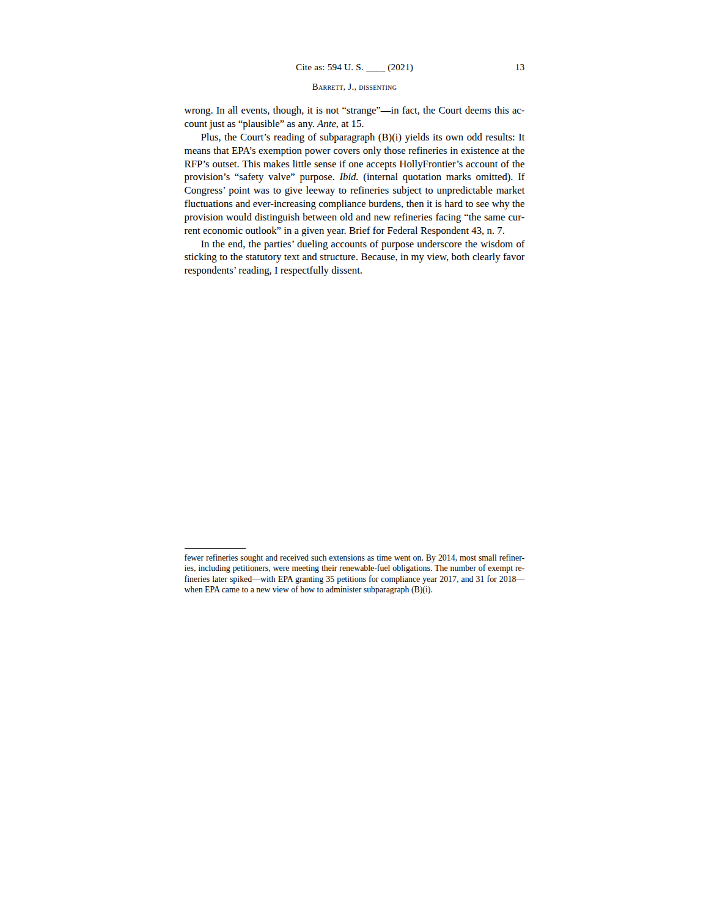Cite as: 594 U. S. ____ (2021) 13
Barrett, J., dissenting
wrong. In all events, though, it is not “strange”—in fact, the Court deems this account just as “plausible” as any. Ante, at 15.
Plus, the Court’s reading of subparagraph (B)(i) yields its own odd results: It means that EPA’s exemption power covers only those refineries in existence at the RFP’s outset. This makes little sense if one accepts HollyFrontier’s account of the provision’s “safety valve” purpose. Ibid. (internal quotation marks omitted). If Congress’ point was to give leeway to refineries subject to unpredictable market fluctuations and ever-increasing compliance burdens, then it is hard to see why the provision would distinguish between old and new refineries facing “the same current economic outlook” in a given year. Brief for Federal Respondent 43, n. 7.
In the end, the parties’ dueling accounts of purpose underscore the wisdom of sticking to the statutory text and structure. Because, in my view, both clearly favor respondents’ reading, I respectfully dissent.
fewer refineries sought and received such extensions as time went on. By 2014, most small refineries, including petitioners, were meeting their renewable-fuel obligations. The number of exempt refineries later spiked—with EPA granting 35 petitions for compliance year 2017, and 31 for 2018—when EPA came to a new view of how to administer subparagraph (B)(i).